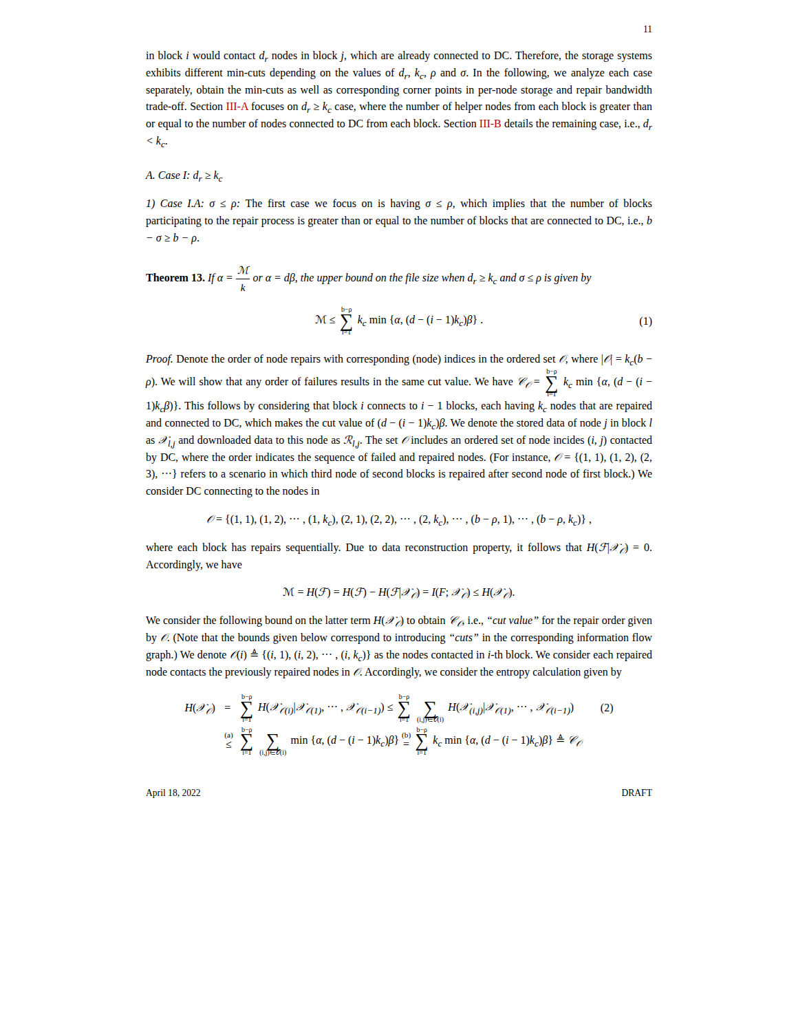11
in block i would contact dr nodes in block j, which are already connected to DC. Therefore, the storage systems exhibits different min-cuts depending on the values of dr, kc, ρ and σ. In the following, we analyze each case separately, obtain the min-cuts as well as corresponding corner points in per-node storage and repair bandwidth trade-off. Section III-A focuses on dr ≥ kc case, where the number of helper nodes from each block is greater than or equal to the number of nodes connected to DC from each block. Section III-B details the remaining case, i.e., dr < kc.
A. Case I: dr ≥ kc
1) Case I.A: σ ≤ ρ: The first case we focus on is having σ ≤ ρ, which implies that the number of blocks participating to the repair process is greater than or equal to the number of blocks that are connected to DC, i.e., b − σ ≥ b − ρ.
Theorem 13. If α = ℳk or α = dβ, the upper bound on the file size when dr ≥ kc and σ ≤ ρ is given by
ℳ ≤ b−ρ∑i=1 kc min {α, (d − (i − 1)kc)β} . (1)
Proof. Denote the order of node repairs with corresponding (node) indices in the ordered set 𝒪, where |𝒪| = kc(b − ρ). We will show that any order of failures results in the same cut value. We have 𝒞𝒪 = b−ρ∑i=1 kc min {α, (d − (i − 1)kcβ)}. This follows by considering that block i connects to i − 1 blocks, each having kc nodes that are repaired and connected to DC, which makes the cut value of (d − (i − 1)kc)β. We denote the stored data of node j in block l as 𝒳l,j and downloaded data to this node as ℛl,j. The set 𝒪 includes an ordered set of node incides (i, j) contacted by DC, where the order indicates the sequence of failed and repaired nodes. (For instance, 𝒪 = {(1, 1), (1, 2), (2, 3), ···} refers to a scenario in which third node of second blocks is repaired after second node of first block.) We consider DC connecting to the nodes in
𝒪 = {(1, 1), (1, 2), ··· , (1, kc), (2, 1), (2, 2), ··· , (2, kc), ··· , (b − ρ, 1), ··· , (b − ρ, kc)} ,
where each block has repairs sequentially. Due to data reconstruction property, it follows that H(ℱ|𝒳𝒪) = 0. Accordingly, we have
ℳ = H(ℱ) = H(ℱ) − H(ℱ|𝒳𝒪) = I(F; 𝒳𝒪) ≤ H(𝒳𝒪).
We consider the following bound on the latter term H(𝒳𝒪) to obtain 𝒞𝒪, i.e., “cut value” for the repair order given by 𝒪. (Note that the bounds given below correspond to introducing “cuts” in the corresponding information flow graph.) We denote 𝒪(i) ≜ {(i, 1), (i, 2), ··· , (i, kc)} as the nodes contacted in i-th block. We consider each repaired node contacts the previously repaired nodes in 𝒪. Accordingly, we consider the entropy calculation given by
| H ( 𝒳 𝒪 ) | = | b−ρ ∑ i=1 H ( 𝒳 𝒪(i) / 𝒳 𝒪(1) , ··· , 𝒳 𝒪(i−1) ) ≤ b−ρ ∑ i=1 ∑ (i,j)∈𝒪(i) H ( 𝒳 (i,j) / 𝒳 𝒪(1) , ··· , 𝒳 𝒪(i−1) ) | (2) |
| | (a) ≤ | b−ρ ∑ i=1 ∑ (i,j)∈𝒪(i) min { α , ( d − ( i − 1) k c ) β } (b) = b−ρ ∑ i=1 k c min { α , ( d − ( i − 1) k c ) β } ≜ 𝒞 𝒪 | |
April 18, 2022 DRAFT